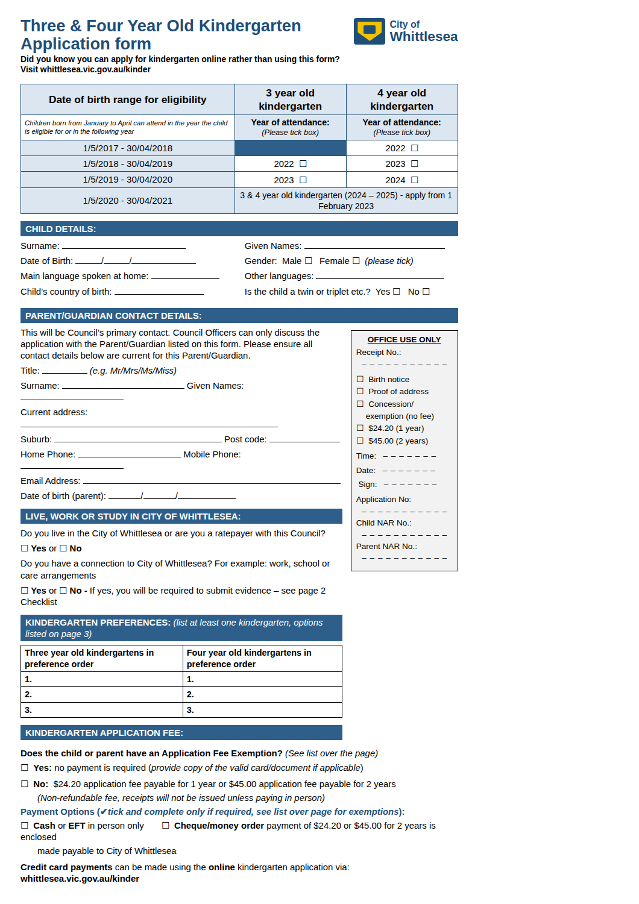Three & Four Year Old Kindergarten Application form
Did you know you can apply for kindergarten online rather than using this form?
Visit whittlesea.vic.gov.au/kinder
City of Whittlesea
| Date of birth range for eligibility | 3 year old kindergarten | 4 year old kindergarten |
| --- | --- | --- |
| Children born from January to April can attend in the year the child is eligible for or in the following year | Year of attendance: (Please tick box) | Year of attendance: (Please tick box) |
| 1/5/2017 - 30/04/2018 | | 2022 ☐ |
| 1/5/2018 - 30/04/2019 | 2022 ☐ | 2023 ☐ |
| 1/5/2019 - 30/04/2020 | 2023 ☐ | 2024 ☐ |
| 1/5/2020 - 30/04/2021 | 3 & 4 year old kindergarten (2024 – 2025) - apply from 1 February 2023 |
CHILD DETAILS:
Surname:
Date of Birth: / /
Main language spoken at home:
Child’s country of birth:
Given Names:
Gender: Male ☐ Female ☐ (please tick)
Other languages:
Is the child a twin or triplet etc.? Yes ☐ No ☐
PARENT/GUARDIAN CONTACT DETAILS:
This will be Council’s primary contact. Council Officers can only discuss the application with the Parent/Guardian listed on this form. Please ensure all contact details below are current for this Parent/Guardian.
Title: (e.g. Mr/Mrs/Ms/Miss)
Surname: Given Names:
Current address:
Suburb: Post code:
Home Phone: Mobile Phone:
Email Address:
Date of birth (parent): / /
LIVE, WORK OR STUDY IN CITY OF WHITTLESEA:
Do you live in the City of Whittlesea or are you a ratepayer with this Council?
☐ Yes or ☐ No
Do you have a connection to City of Whittlesea? For example: work, school or care arrangements
☐ Yes or ☐ No - If yes, you will be required to submit evidence – see page 2 Checklist
KINDERGARTEN PREFERENCES: (list at least one kindergarten, options listed on page 3)
| Three year old kindergartens in preference order | Four year old kindergartens in preference order |
| --- | --- |
| 1. | 1. |
| 2. | 2. |
| 3. | 3. |
KINDERGARTEN APPLICATION FEE:
OFFICE USE ONLY
Receipt No.:
– – – – – – – – – – –
☐ Birth notice
☐ Proof of address
☐ Concession/
exemption (no fee)
☐ $24.20 (1 year)
☐ $45.00 (2 years)
Time: – – – – – – –
Date: – – – – – – –
Sign: – – – – – – –
Application No:
– – – – – – – – – – –
Child NAR No.:
– – – – – – – – – – –
Parent NAR No.:
– – – – – – – – – – –
Does the child or parent have an Application Fee Exemption? (See list over the page)
☐ Yes: no payment is required (provide copy of the valid card/document if applicable)
☐ No: $24.20 application fee payable for 1 year or $45.00 application fee payable for 2 years
(Non-refundable fee, receipts will not be issued unless paying in person)
Payment Options (✔tick and complete only if required, see list over page for exemptions):
☐ Cash or EFT in person only ☐ Cheque/money order payment of $24.20 or $45.00 for 2 years is enclosed
made payable to City of Whittlesea
Credit card payments can be made using the online kindergarten application via: whittlesea.vic.gov.au/kinder